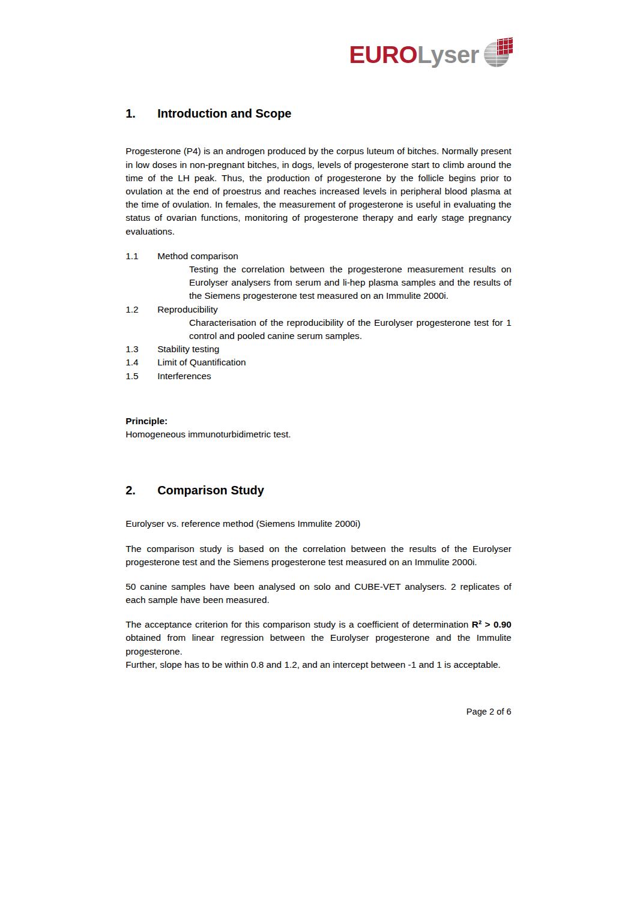EURO Lyser
1. Introduction and Scope
Progesterone (P4) is an androgen produced by the corpus luteum of bitches. Normally present in low doses in non-pregnant bitches, in dogs, levels of progesterone start to climb around the time of the LH peak. Thus, the production of progesterone by the follicle begins prior to ovulation at the end of proestrus and reaches increased levels in peripheral blood plasma at the time of ovulation. In females, the measurement of progesterone is useful in evaluating the status of ovarian functions, monitoring of progesterone therapy and early stage pregnancy evaluations.
1.1 Method comparison Testing the correlation between the progesterone measurement results on Eurolyser analysers from serum and li-hep plasma samples and the results of the Siemens progesterone test measured on an Immulite 2000i.
1.2 Reproducibility Characterisation of the reproducibility of the Eurolyser progesterone test for 1 control and pooled canine serum samples.
1.3 Stability testing
1.4 Limit of Quantification
1.5 Interferences
Principle:
Homogeneous immunoturbidimetric test.
2. Comparison Study
Eurolyser vs. reference method (Siemens Immulite 2000i)
The comparison study is based on the correlation between the results of the Eurolyser progesterone test and the Siemens progesterone test measured on an Immulite 2000i.
50 canine samples have been analysed on solo and CUBE-VET analysers. 2 replicates of each sample have been measured.
The acceptance criterion for this comparison study is a coefficient of determination R² > 0.90 obtained from linear regression between the Eurolyser progesterone and the Immulite progesterone.
Further, slope has to be within 0.8 and 1.2, and an intercept between -1 and 1 is acceptable.
Page 2 of 6